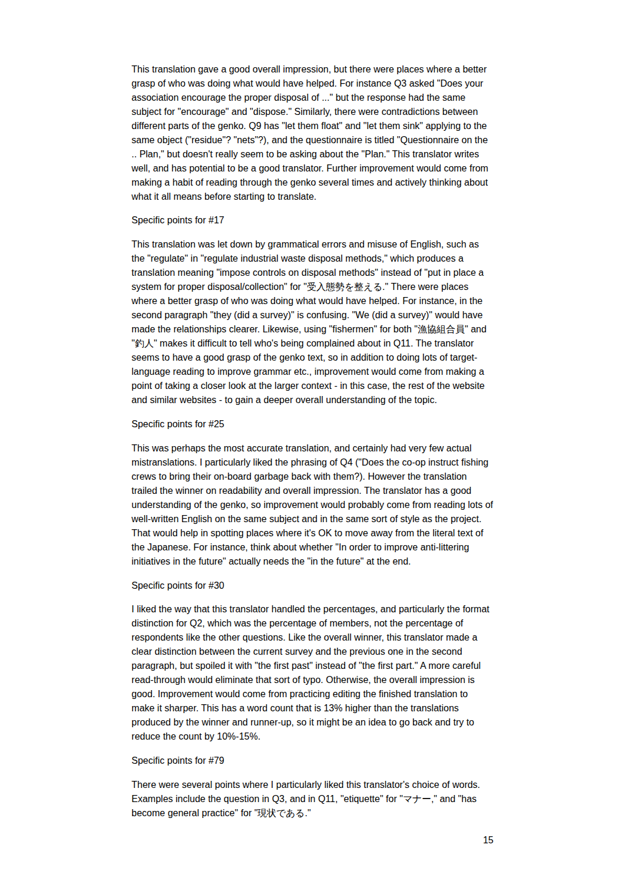This translation gave a good overall impression, but there were places where a better grasp of who was doing what would have helped. For instance Q3 asked "Does your association encourage the proper disposal of ..." but the response had the same subject for "encourage" and "dispose." Similarly, there were contradictions between different parts of the genko. Q9 has "let them float" and "let them sink" applying to the same object ("residue"? "nets"?), and the questionnaire is titled "Questionnaire on the .. Plan," but doesn't really seem to be asking about the "Plan." This translator writes well, and has potential to be a good translator. Further improvement would come from making a habit of reading through the genko several times and actively thinking about what it all means before starting to translate.
Specific points for #17
This translation was let down by grammatical errors and misuse of English, such as the "regulate" in "regulate industrial waste disposal methods," which produces a translation meaning "impose controls on disposal methods" instead of "put in place a system for proper disposal/collection" for "受入態勢を整える." There were places where a better grasp of who was doing what would have helped. For instance, in the second paragraph "they (did a survey)" is confusing. "We (did a survey)" would have made the relationships clearer. Likewise, using "fishermen" for both "漁協組合員" and "釣人" makes it difficult to tell who's being complained about in Q11. The translator seems to have a good grasp of the genko text, so in addition to doing lots of target-language reading to improve grammar etc., improvement would come from making a point of taking a closer look at the larger context - in this case, the rest of the website and similar websites - to gain a deeper overall understanding of the topic.
Specific points for #25
This was perhaps the most accurate translation, and certainly had very few actual mistranslations. I particularly liked the phrasing of Q4 ("Does the co-op instruct fishing crews to bring their on-board garbage back with them?). However the translation trailed the winner on readability and overall impression. The translator has a good understanding of the genko, so improvement would probably come from reading lots of well-written English on the same subject and in the same sort of style as the project. That would help in spotting places where it's OK to move away from the literal text of the Japanese. For instance, think about whether "In order to improve anti-littering initiatives in the future" actually needs the "in the future" at the end.
Specific points for #30
I liked the way that this translator handled the percentages, and particularly the format distinction for Q2, which was the percentage of members, not the percentage of respondents like the other questions. Like the overall winner, this translator made a clear distinction between the current survey and the previous one in the second paragraph, but spoiled it with "the first past" instead of "the first part." A more careful read-through would eliminate that sort of typo. Otherwise, the overall impression is good. Improvement would come from practicing editing the finished translation to make it sharper. This has a word count that is 13% higher than the translations produced by the winner and runner-up, so it might be an idea to go back and try to reduce the count by 10%-15%.
Specific points for #79
There were several points where I particularly liked this translator's choice of words. Examples include the question in Q3, and in Q11, "etiquette" for "マナー," and "has become general practice" for "現状である."
15